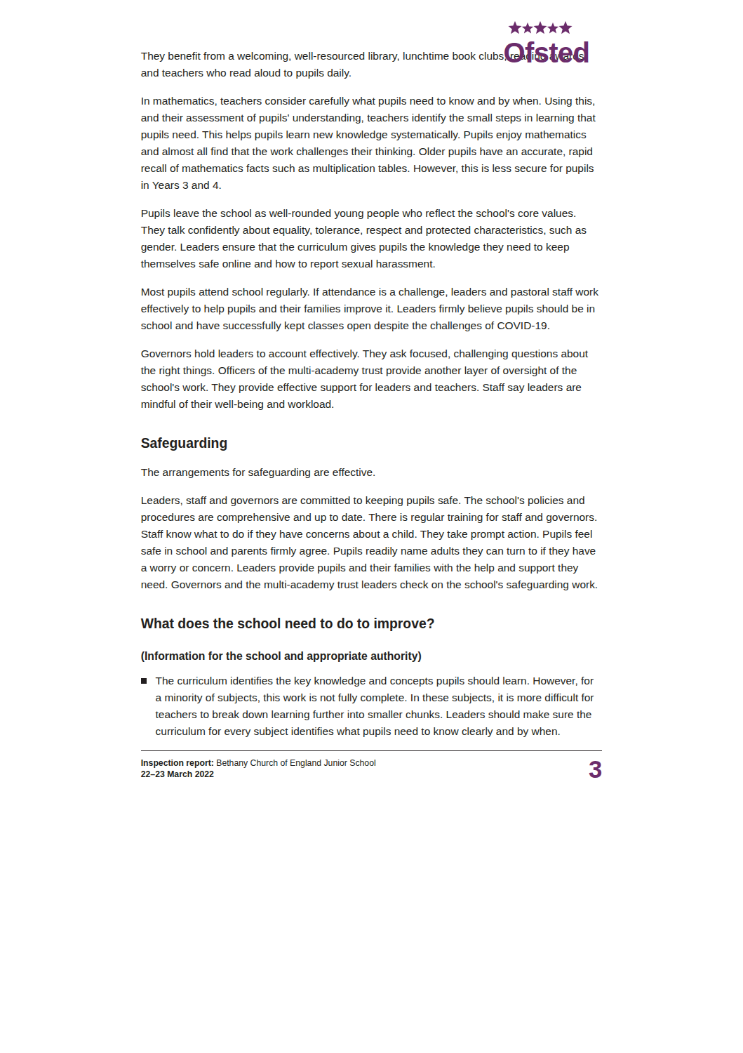Ofsted
They benefit from a welcoming, well-resourced library, lunchtime book clubs, reading awards and teachers who read aloud to pupils daily.
In mathematics, teachers consider carefully what pupils need to know and by when. Using this, and their assessment of pupils' understanding, teachers identify the small steps in learning that pupils need. This helps pupils learn new knowledge systematically. Pupils enjoy mathematics and almost all find that the work challenges their thinking. Older pupils have an accurate, rapid recall of mathematics facts such as multiplication tables. However, this is less secure for pupils in Years 3 and 4.
Pupils leave the school as well-rounded young people who reflect the school's core values. They talk confidently about equality, tolerance, respect and protected characteristics, such as gender. Leaders ensure that the curriculum gives pupils the knowledge they need to keep themselves safe online and how to report sexual harassment.
Most pupils attend school regularly. If attendance is a challenge, leaders and pastoral staff work effectively to help pupils and their families improve it. Leaders firmly believe pupils should be in school and have successfully kept classes open despite the challenges of COVID-19.
Governors hold leaders to account effectively. They ask focused, challenging questions about the right things. Officers of the multi-academy trust provide another layer of oversight of the school's work. They provide effective support for leaders and teachers. Staff say leaders are mindful of their well-being and workload.
Safeguarding
The arrangements for safeguarding are effective.
Leaders, staff and governors are committed to keeping pupils safe. The school's policies and procedures are comprehensive and up to date. There is regular training for staff and governors. Staff know what to do if they have concerns about a child. They take prompt action. Pupils feel safe in school and parents firmly agree. Pupils readily name adults they can turn to if they have a worry or concern. Leaders provide pupils and their families with the help and support they need. Governors and the multi-academy trust leaders check on the school's safeguarding work.
What does the school need to do to improve?
(Information for the school and appropriate authority)
The curriculum identifies the key knowledge and concepts pupils should learn. However, for a minority of subjects, this work is not fully complete. In these subjects, it is more difficult for teachers to break down learning further into smaller chunks. Leaders should make sure the curriculum for every subject identifies what pupils need to know clearly and by when.
Inspection report: Bethany Church of England Junior School
22–23 March 2022
3